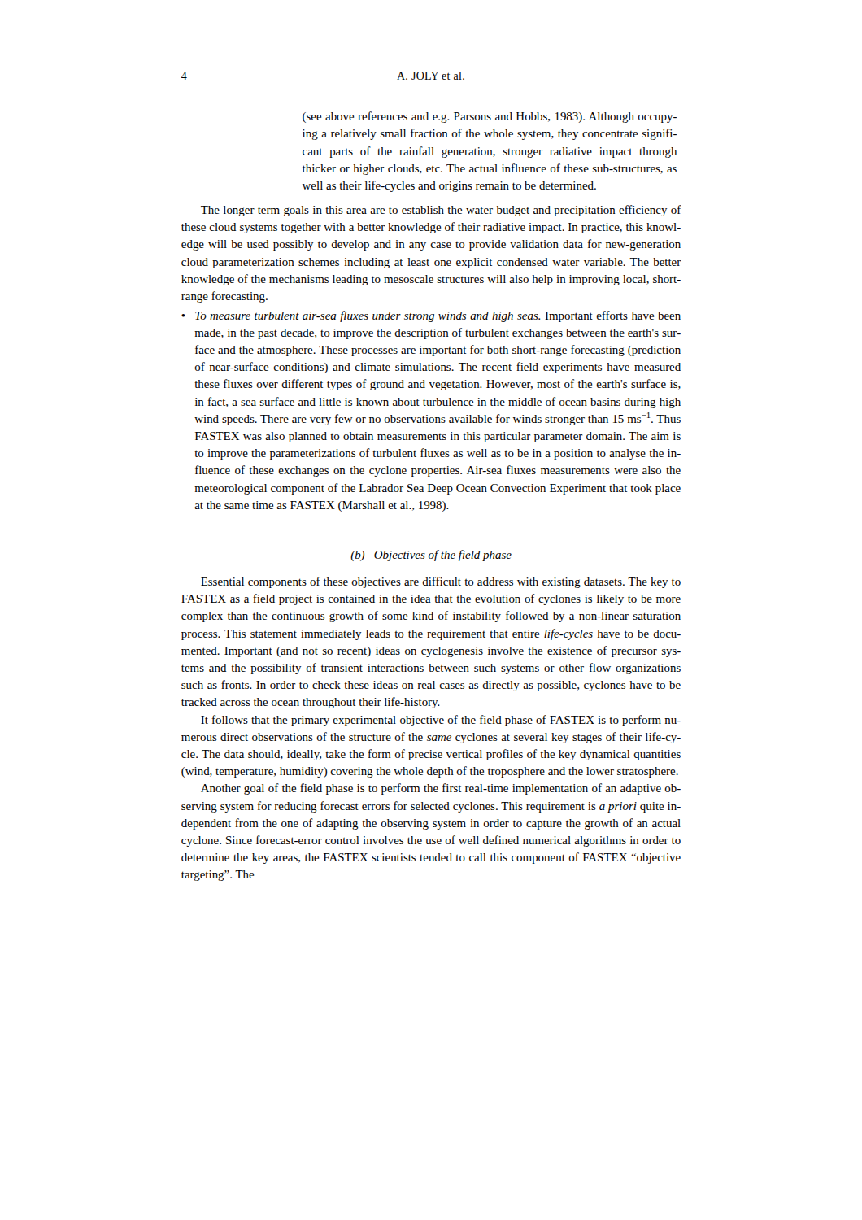4
A. JOLY et al.
(see above references and e.g. Parsons and Hobbs, 1983). Although occupying a relatively small fraction of the whole system, they concentrate significant parts of the rainfall generation, stronger radiative impact through thicker or higher clouds, etc. The actual influence of these sub-structures, as well as their life-cycles and origins remain to be determined.
The longer term goals in this area are to establish the water budget and precipitation efficiency of these cloud systems together with a better knowledge of their radiative impact. In practice, this knowledge will be used possibly to develop and in any case to provide validation data for new-generation cloud parameterization schemes including at least one explicit condensed water variable. The better knowledge of the mechanisms leading to mesoscale structures will also help in improving local, short-range forecasting.
•
To measure turbulent air-sea fluxes under strong winds and high seas. Important efforts have been made, in the past decade, to improve the description of turbulent exchanges between the earth's surface and the atmosphere. These processes are important for both short-range forecasting (prediction of near-surface conditions) and climate simulations. The recent field experiments have measured these fluxes over different types of ground and vegetation. However, most of the earth's surface is, in fact, a sea surface and little is known about turbulence in the middle of ocean basins during high wind speeds. There are very few or no observations available for winds stronger than 15 ms−1. Thus FASTEX was also planned to obtain measurements in this particular parameter domain. The aim is to improve the parameterizations of turbulent fluxes as well as to be in a position to analyse the influence of these exchanges on the cyclone properties. Air-sea fluxes measurements were also the meteorological component of the Labrador Sea Deep Ocean Convection Experiment that took place at the same time as FASTEX (Marshall et al., 1998).
(b) Objectives of the field phase
Essential components of these objectives are difficult to address with existing datasets. The key to FASTEX as a field project is contained in the idea that the evolution of cyclones is likely to be more complex than the continuous growth of some kind of instability followed by a non-linear saturation process. This statement immediately leads to the requirement that entire life-cycles have to be documented. Important (and not so recent) ideas on cyclogenesis involve the existence of precursor systems and the possibility of transient interactions between such systems or other flow organizations such as fronts. In order to check these ideas on real cases as directly as possible, cyclones have to be tracked across the ocean throughout their life-history.
It follows that the primary experimental objective of the field phase of FASTEX is to perform numerous direct observations of the structure of the same cyclones at several key stages of their life-cycle. The data should, ideally, take the form of precise vertical profiles of the key dynamical quantities (wind, temperature, humidity) covering the whole depth of the troposphere and the lower stratosphere.
Another goal of the field phase is to perform the first real-time implementation of an adaptive observing system for reducing forecast errors for selected cyclones. This requirement is a priori quite independent from the one of adapting the observing system in order to capture the growth of an actual cyclone. Since forecast-error control involves the use of well defined numerical algorithms in order to determine the key areas, the FASTEX scientists tended to call this component of FASTEX “objective targeting”. The